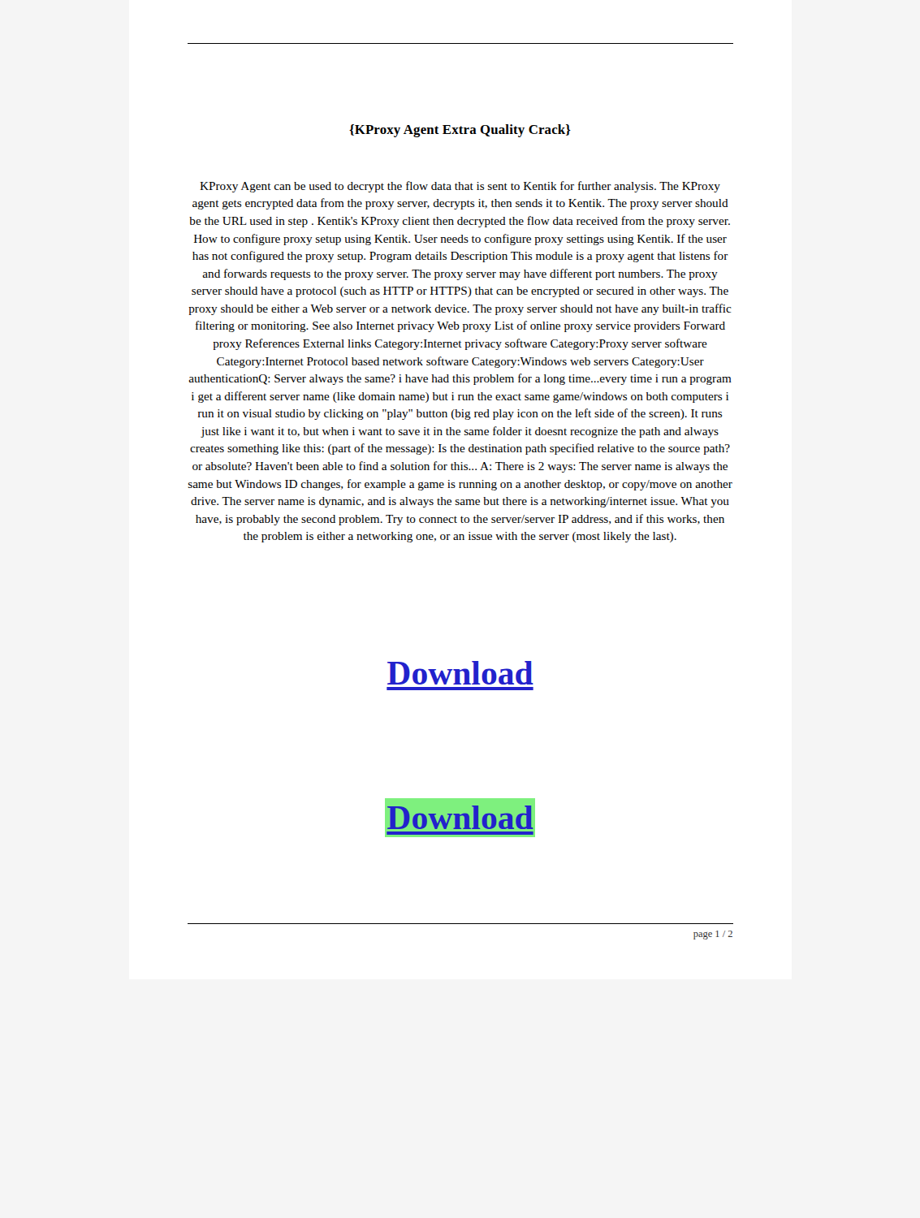{KProxy Agent Extra Quality Crack}
KProxy Agent can be used to decrypt the flow data that is sent to Kentik for further analysis. The KProxy agent gets encrypted data from the proxy server, decrypts it, then sends it to Kentik. The proxy server should be the URL used in step . Kentik's KProxy client then decrypted the flow data received from the proxy server. How to configure proxy setup using Kentik. User needs to configure proxy settings using Kentik. If the user has not configured the proxy setup. Program details Description This module is a proxy agent that listens for and forwards requests to the proxy server. The proxy server may have different port numbers. The proxy server should have a protocol (such as HTTP or HTTPS) that can be encrypted or secured in other ways. The proxy should be either a Web server or a network device. The proxy server should not have any built-in traffic filtering or monitoring. See also Internet privacy Web proxy List of online proxy service providers Forward proxy References External links Category:Internet privacy software Category:Proxy server software Category:Internet Protocol based network software Category:Windows web servers Category:User authenticationQ: Server always the same? i have had this problem for a long time...every time i run a program i get a different server name (like domain name) but i run the exact same game/windows on both computers i run it on visual studio by clicking on "play" button (big red play icon on the left side of the screen). It runs just like i want it to, but when i want to save it in the same folder it doesnt recognize the path and always creates something like this: (part of the message): Is the destination path specified relative to the source path? or absolute? Haven't been able to find a solution for this... A: There is 2 ways: The server name is always the same but Windows ID changes, for example a game is running on a another desktop, or copy/move on another drive. The server name is dynamic, and is always the same but there is a networking/internet issue. What you have, is probably the second problem. Try to connect to the server/server IP address, and if this works, then the problem is either a networking one, or an issue with the server (most likely the last).
Download
Download
page 1 / 2